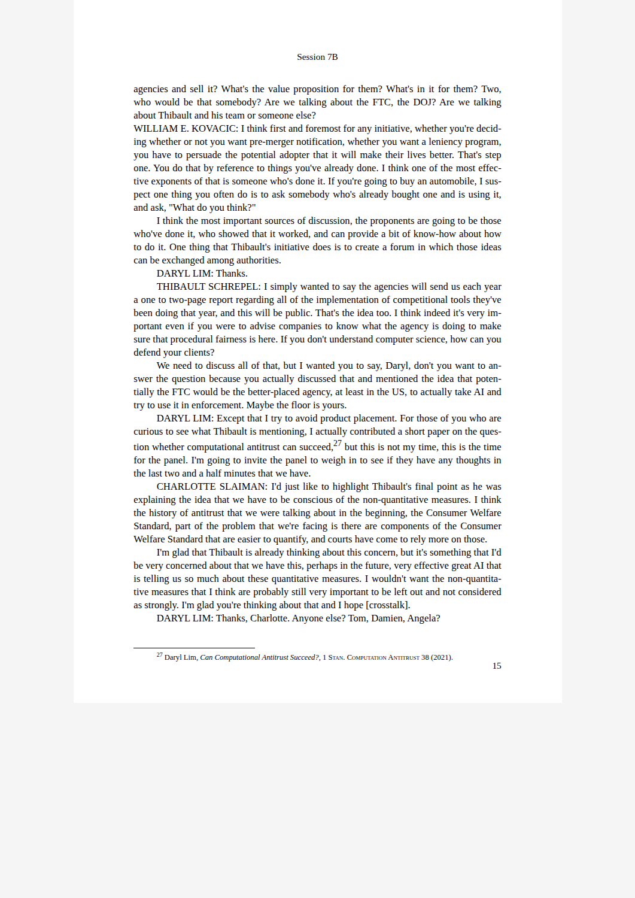Session 7B
agencies and sell it? What's the value proposition for them? What's in it for them? Two, who would be that somebody? Are we talking about the FTC, the DOJ? Are we talking about Thibault and his team or someone else?
WILLIAM E. KOVACIC: I think first and foremost for any initiative, whether you're deciding whether or not you want pre-merger notification, whether you want a leniency program, you have to persuade the potential adopter that it will make their lives better. That's step one. You do that by reference to things you've already done. I think one of the most effective exponents of that is someone who's done it. If you're going to buy an automobile, I suspect one thing you often do is to ask somebody who's already bought one and is using it, and ask, "What do you think?"
I think the most important sources of discussion, the proponents are going to be those who've done it, who showed that it worked, and can provide a bit of know-how about how to do it. One thing that Thibault's initiative does is to create a forum in which those ideas can be exchanged among authorities.
DARYL LIM: Thanks.
THIBAULT SCHREPEL: I simply wanted to say the agencies will send us each year a one to two-page report regarding all of the implementation of competitional tools they've been doing that year, and this will be public. That's the idea too. I think indeed it's very important even if you were to advise companies to know what the agency is doing to make sure that procedural fairness is here. If you don't understand computer science, how can you defend your clients?
We need to discuss all of that, but I wanted you to say, Daryl, don't you want to answer the question because you actually discussed that and mentioned the idea that potentially the FTC would be the better-placed agency, at least in the US, to actually take AI and try to use it in enforcement. Maybe the floor is yours.
DARYL LIM: Except that I try to avoid product placement. For those of you who are curious to see what Thibault is mentioning, I actually contributed a short paper on the question whether computational antitrust can succeed,27 but this is not my time, this is the time for the panel. I'm going to invite the panel to weigh in to see if they have any thoughts in the last two and a half minutes that we have.
CHARLOTTE SLAIMAN: I'd just like to highlight Thibault's final point as he was explaining the idea that we have to be conscious of the non-quantitative measures. I think the history of antitrust that we were talking about in the beginning, the Consumer Welfare Standard, part of the problem that we're facing is there are components of the Consumer Welfare Standard that are easier to quantify, and courts have come to rely more on those.
I'm glad that Thibault is already thinking about this concern, but it's something that I'd be very concerned about that we have this, perhaps in the future, very effective great AI that is telling us so much about these quantitative measures. I wouldn't want the non-quantitative measures that I think are probably still very important to be left out and not considered as strongly. I'm glad you're thinking about that and I hope [crosstalk].
DARYL LIM: Thanks, Charlotte. Anyone else? Tom, Damien, Angela?
27 Daryl Lim, Can Computational Antitrust Succeed?, 1 Stan. Computation Antitrust 38 (2021).
15